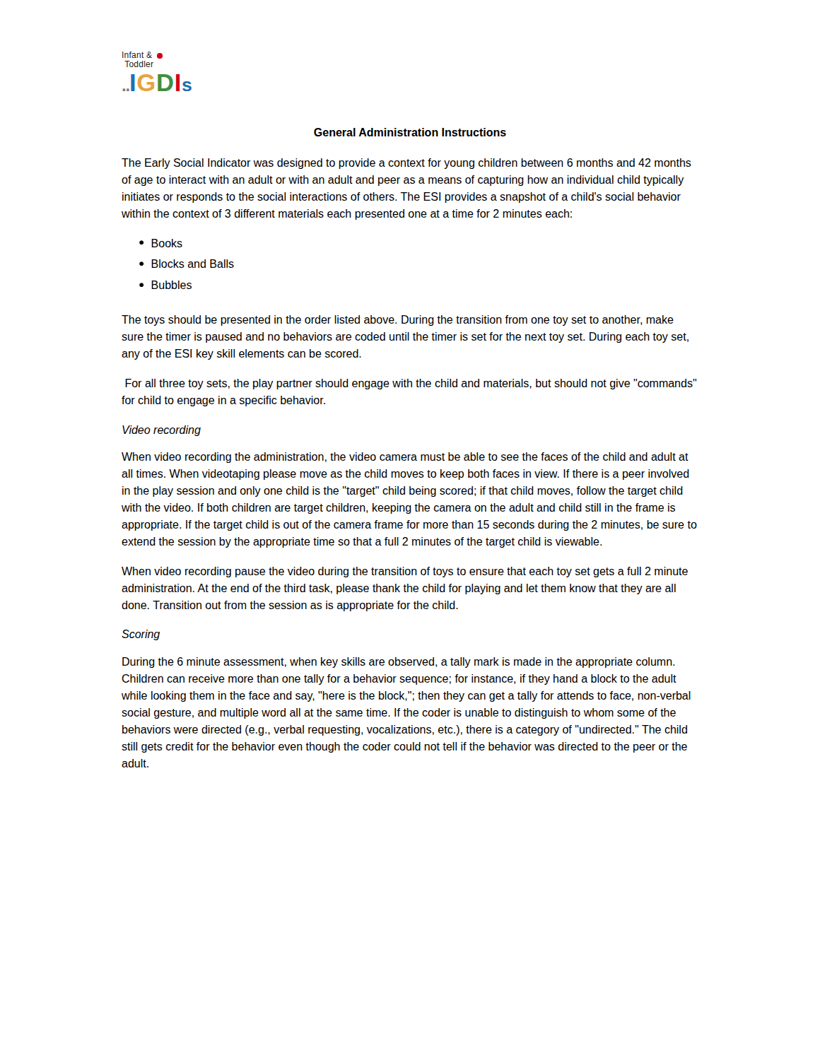Infant & Toddler
.. IGDIs
General Administration Instructions
The Early Social Indicator was designed to provide a context for young children between 6 months and 42 months of age to interact with an adult or with an adult and peer as a means of capturing how an individual child typically initiates or responds to the social interactions of others. The ESI provides a snapshot of a child's social behavior within the context of 3 different materials each presented one at a time for 2 minutes each:
Books
Blocks and Balls
Bubbles
The toys should be presented in the order listed above. During the transition from one toy set to another, make sure the timer is paused and no behaviors are coded until the timer is set for the next toy set. During each toy set, any of the ESI key skill elements can be scored.
For all three toy sets, the play partner should engage with the child and materials, but should not give "commands" for child to engage in a specific behavior.
Video recording
When video recording the administration, the video camera must be able to see the faces of the child and adult at all times. When videotaping please move as the child moves to keep both faces in view. If there is a peer involved in the play session and only one child is the "target" child being scored; if that child moves, follow the target child with the video. If both children are target children, keeping the camera on the adult and child still in the frame is appropriate. If the target child is out of the camera frame for more than 15 seconds during the 2 minutes, be sure to extend the session by the appropriate time so that a full 2 minutes of the target child is viewable.
When video recording pause the video during the transition of toys to ensure that each toy set gets a full 2 minute administration. At the end of the third task, please thank the child for playing and let them know that they are all done. Transition out from the session as is appropriate for the child.
Scoring
During the 6 minute assessment, when key skills are observed, a tally mark is made in the appropriate column. Children can receive more than one tally for a behavior sequence; for instance, if they hand a block to the adult while looking them in the face and say, "here is the block,"; then they can get a tally for attends to face, non-verbal social gesture, and multiple word all at the same time. If the coder is unable to distinguish to whom some of the behaviors were directed (e.g., verbal requesting, vocalizations, etc.), there is a category of "undirected." The child still gets credit for the behavior even though the coder could not tell if the behavior was directed to the peer or the adult.